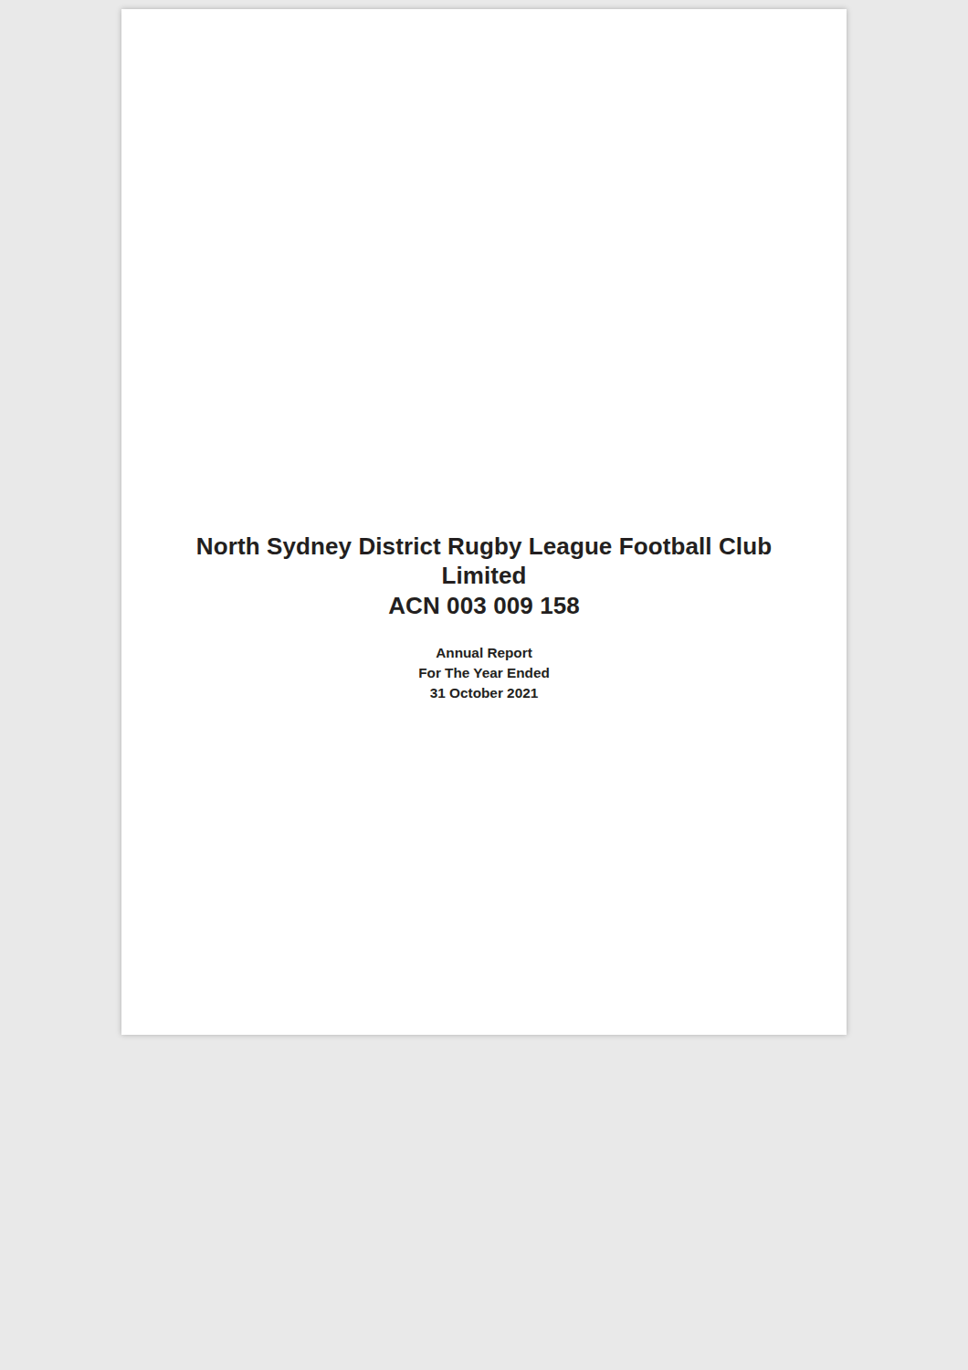North Sydney District Rugby League Football Club Limited ACN 003 009 158
Annual Report For The Year Ended 31 October 2021